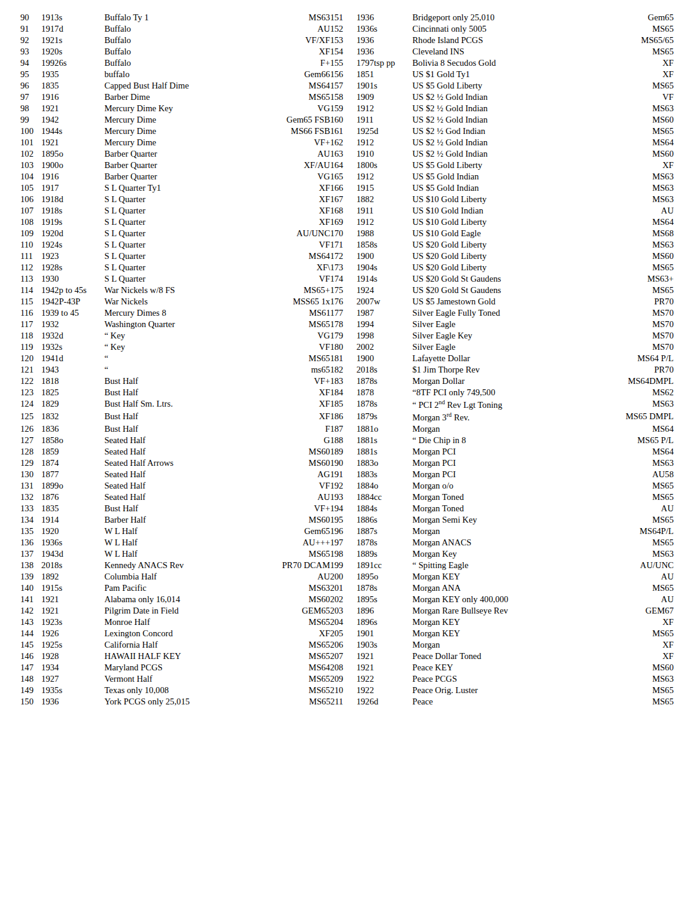| 90 | 1913s | Buffalo Ty 1 | MS63151 | 1936 | Bridgeport only 25,010 | Gem65 |
| 91 | 1917d | Buffalo | AU152 | 1936s | Cincinnati only 5005 | MS65 |
| 92 | 1921s | Buffalo | VF/XF153 | 1936 | Rhode Island PCGS | MS65/65 |
| 93 | 1920s | Buffalo | XF154 | 1936 | Cleveland INS | MS65 |
| 94 | 19926s | Buffalo | F+155 | 1797tsp pp | Bolivia 8 Secudos Gold | XF |
| 95 | 1935 | buffalo | Gem66156 | 1851 | US $1 Gold Ty1 | XF |
| 96 | 1835 | Capped Bust Half Dime | MS64157 | 1901s | US $5 Gold Liberty | MS65 |
| 97 | 1916 | Barber Dime | MS65158 | 1909 | US $2 ½ Gold Indian | VF |
| 98 | 1921 | Mercury Dime Key | VG159 | 1912 | US $2 ½ Gold Indian | MS63 |
| 99 | 1942 | Mercury Dime | Gem65 FSB160 | 1911 | US $2 ½ Gold Indian | MS60 |
| 100 | 1944s | Mercury Dime | MS66 FSB161 | 1925d | US $2 ½ God Indian | MS65 |
| 101 | 1921 | Mercury Dime | VF+162 | 1912 | US $2 ½ Gold Indian | MS64 |
| 102 | 1895o | Barber Quarter | AU163 | 1910 | US $2 ½ Gold Indian | MS60 |
| 103 | 1900o | Barber Quarter | XF/AU164 | 1800s | US $5 Gold Liberty | XF |
| 104 | 1916 | Barber Quarter | VG165 | 1912 | US $5 Gold Indian | MS63 |
| 105 | 1917 | S L Quarter Ty1 | XF166 | 1915 | US $5 Gold Indian | MS63 |
| 106 | 1918d | S L Quarter | XF167 | 1882 | US $10 Gold Liberty | MS63 |
| 107 | 1918s | S L Quarter | XF168 | 1911 | US $10 Gold Indian | AU |
| 108 | 1919s | S L Quarter | XF169 | 1912 | US $10 Gold Liberty | MS64 |
| 109 | 1920d | S L Quarter | AU/UNC170 | 1988 | US $10 Gold Eagle | MS68 |
| 110 | 1924s | S L Quarter | VF171 | 1858s | US $20 Gold Liberty | MS63 |
| 111 | 1923 | S L Quarter | MS64172 | 1900 | US $20 Gold Liberty | MS60 |
| 112 | 1928s | S L Quarter | XF\173 | 1904s | US $20 Gold Liberty | MS65 |
| 113 | 1930 | S L Quarter | VF174 | 1914s | US $20 Gold St Gaudens | MS63+ |
| 114 | 1942p to 45s | War Nickels w/8 FS | MS65+175 | 1924 | US $20 Gold St Gaudens | MS65 |
| 115 | 1942P-43P | War Nickels | MSS65 1x176 | 2007w | US $5 Jamestown Gold | PR70 |
| 116 | 1939 to 45 | Mercury Dimes 8 | MS61177 | 1987 | Silver Eagle Fully Toned | MS70 |
| 117 | 1932 | Washington Quarter | MS65178 | 1994 | Silver Eagle | MS70 |
| 118 | 1932d | “ Key | VG179 | 1998 | Silver Eagle Key | MS70 |
| 119 | 1932s | “ Key | VF180 | 2002 | Silver Eagle | MS70 |
| 120 | 1941d | “ | MS65181 | 1900 | Lafayette Dollar | MS64 P/L |
| 121 | 1943 | “ | ms65182 | 2018s | $1 Jim Thorpe Rev | PR70 |
| 122 | 1818 | Bust Half | VF+183 | 1878s | Morgan Dollar | MS64DMPL |
| 123 | 1825 | Bust Half | XF184 | 1878 | “8TF PCI only 749,500 | MS62 |
| 124 | 1829 | Bust Half Sm. Ltrs. | XF185 | 1878s | “ PCI 2 nd Rev Lgt Toning | MS63 |
| 125 | 1832 | Bust Half | XF186 | 1879s | Morgan 3 rd Rev. | MS65 DMPL |
| 126 | 1836 | Bust Half | F187 | 1881o | Morgan | MS64 |
| 127 | 1858o | Seated Half | G188 | 1881s | “ Die Chip in 8 | MS65 P/L |
| 128 | 1859 | Seated Half | MS60189 | 1881s | Morgan PCI | MS64 |
| 129 | 1874 | Seated Half Arrows | MS60190 | 1883o | Morgan PCI | MS63 |
| 130 | 1877 | Seated Half | AG191 | 1883s | Morgan PCI | AU58 |
| 131 | 1899o | Seated Half | VF192 | 1884o | Morgan o/o | MS65 |
| 132 | 1876 | Seated Half | AU193 | 1884cc | Morgan Toned | MS65 |
| 133 | 1835 | Bust Half | VF+194 | 1884s | Morgan Toned | AU |
| 134 | 1914 | Barber Half | MS60195 | 1886s | Morgan Semi Key | MS65 |
| 135 | 1920 | W L Half | Gem65196 | 1887s | Morgan | MS64P/L |
| 136 | 1936s | W L Half | AU+++197 | 1878s | Morgan ANACS | MS65 |
| 137 | 1943d | W L Half | MS65198 | 1889s | Morgan Key | MS63 |
| 138 | 2018s | Kennedy ANACS Rev | PR70 DCAM199 | 1891cc | “ Spitting Eagle | AU/UNC |
| 139 | 1892 | Columbia Half | AU200 | 1895o | Morgan KEY | AU |
| 140 | 1915s | Pam Pacific | MS63201 | 1878s | Morgan ANA | MS65 |
| 141 | 1921 | Alabama only 16,014 | MS60202 | 1895s | Morgan KEY only 400,000 | AU |
| 142 | 1921 | Pilgrim Date in Field | GEM65203 | 1896 | Morgan Rare Bullseye Rev | GEM67 |
| 143 | 1923s | Monroe Half | MS65204 | 1896s | Morgan KEY | XF |
| 144 | 1926 | Lexington Concord | XF205 | 1901 | Morgan KEY | MS65 |
| 145 | 1925s | California Half | MS65206 | 1903s | Morgan | XF |
| 146 | 1928 | HAWAII HALF KEY | MS65207 | 1921 | Peace Dollar Toned | XF |
| 147 | 1934 | Maryland PCGS | MS64208 | 1921 | Peace KEY | MS60 |
| 148 | 1927 | Vermont Half | MS65209 | 1922 | Peace PCGS | MS63 |
| 149 | 1935s | Texas only 10,008 | MS65210 | 1922 | Peace Orig. Luster | MS65 |
| 150 | 1936 | York PCGS only 25,015 | MS65211 | 1926d | Peace | MS65 |